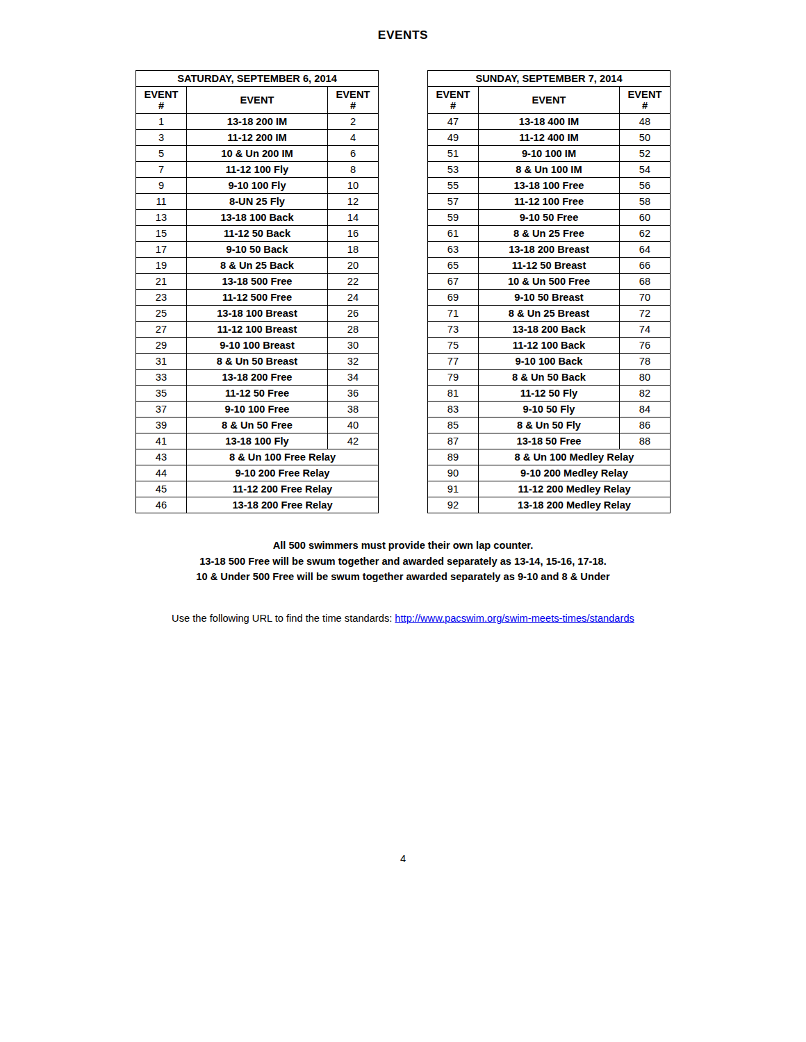EVENTS
SATURDAY, SEPTEMBER 6, 2014
| EVENT # | EVENT | EVENT # |
| --- | --- | --- |
| 1 | 13-18 200 IM | 2 |
| 3 | 11-12 200 IM | 4 |
| 5 | 10 & Un 200 IM | 6 |
| 7 | 11-12 100 Fly | 8 |
| 9 | 9-10 100 Fly | 10 |
| 11 | 8-UN 25 Fly | 12 |
| 13 | 13-18 100 Back | 14 |
| 15 | 11-12 50 Back | 16 |
| 17 | 9-10 50 Back | 18 |
| 19 | 8 & Un 25 Back | 20 |
| 21 | 13-18 500 Free | 22 |
| 23 | 11-12 500 Free | 24 |
| 25 | 13-18 100 Breast | 26 |
| 27 | 11-12 100 Breast | 28 |
| 29 | 9-10 100 Breast | 30 |
| 31 | 8 & Un 50 Breast | 32 |
| 33 | 13-18 200 Free | 34 |
| 35 | 11-12 50 Free | 36 |
| 37 | 9-10 100 Free | 38 |
| 39 | 8 & Un 50 Free | 40 |
| 41 | 13-18 100 Fly | 42 |
| 43 | 8 & Un 100 Free Relay |
| 44 | 9-10 200 Free Relay |
| 45 | 11-12 200 Free Relay |
| 46 | 13-18 200 Free Relay |
SUNDAY, SEPTEMBER 7, 2014
| EVENT # | EVENT | EVENT # |
| --- | --- | --- |
| 47 | 13-18 400 IM | 48 |
| 49 | 11-12 400 IM | 50 |
| 51 | 9-10 100 IM | 52 |
| 53 | 8 & Un 100 IM | 54 |
| 55 | 13-18 100 Free | 56 |
| 57 | 11-12 100 Free | 58 |
| 59 | 9-10 50 Free | 60 |
| 61 | 8 & Un 25 Free | 62 |
| 63 | 13-18 200 Breast | 64 |
| 65 | 11-12 50 Breast | 66 |
| 67 | 10 & Un 500 Free | 68 |
| 69 | 9-10 50 Breast | 70 |
| 71 | 8 & Un 25 Breast | 72 |
| 73 | 13-18 200 Back | 74 |
| 75 | 11-12 100 Back | 76 |
| 77 | 9-10 100 Back | 78 |
| 79 | 8 & Un 50 Back | 80 |
| 81 | 11-12 50 Fly | 82 |
| 83 | 9-10 50 Fly | 84 |
| 85 | 8 & Un 50 Fly | 86 |
| 87 | 13-18 50 Free | 88 |
| 89 | 8 & Un 100 Medley Relay |
| 90 | 9-10 200 Medley Relay |
| 91 | 11-12 200 Medley Relay |
| 92 | 13-18 200 Medley Relay |
All 500 swimmers must provide their own lap counter.
13-18 500 Free will be swum together and awarded separately as 13-14, 15-16, 17-18.
10 & Under 500 Free will be swum together awarded separately as 9-10 and 8 & Under
Use the following URL to find the time standards: http://www.pacswim.org/swim-meets-times/standards
4